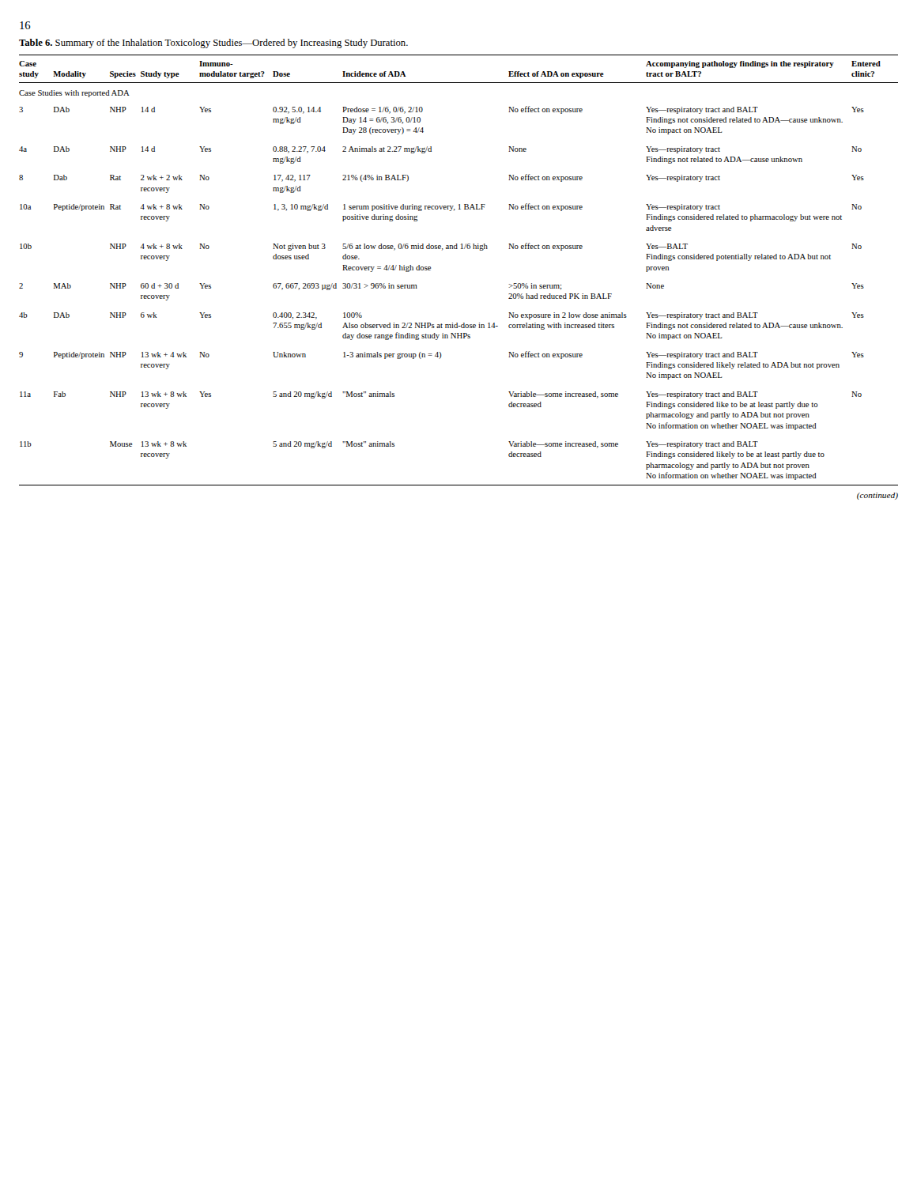16
Table 6. Summary of the Inhalation Toxicology Studies—Ordered by Increasing Study Duration.
| Case study | Modality | Species | Study type | Immuno-modulator target? | Dose | Incidence of ADA | Effect of ADA on exposure | Accompanying pathology findings in the respiratory tract or BALT? | Entered clinic? |
| --- | --- | --- | --- | --- | --- | --- | --- | --- | --- |
| Case Studies with reported ADA |
| 3 | DAb | NHP | 14 d | Yes | 0.92, 5.0, 14.4 mg/kg/d | Predose = 1/6, 0/6, 2/10 Day 14 = 6/6, 3/6, 0/10 Day 28 (recovery) = 4/4 | No effect on exposure | Yes—respiratory tract and BALT Findings not considered related to ADA—cause unknown. No impact on NOAEL | Yes |
| 4a | DAb | NHP | 14 d | Yes | 0.88, 2.27, 7.04 mg/kg/d | 2 Animals at 2.27 mg/kg/d | None | Yes—respiratory tract Findings not related to ADA—cause unknown | No |
| 8 | Dab | Rat | 2 wk + 2 wk recovery | No | 17, 42, 117 mg/kg/d | 21% (4% in BALF) | No effect on exposure | Yes—respiratory tract | Yes |
| 10a | Peptide/protein | Rat | 4 wk + 8 wk recovery | No | 1, 3, 10 mg/kg/d | 1 serum positive during recovery, 1 BALF positive during dosing | No effect on exposure | Yes—respiratory tract Findings considered related to pharmacology but were not adverse | No |
| 10b | | NHP | 4 wk + 8 wk recovery | No | Not given but 3 doses used | 5/6 at low dose, 0/6 mid dose, and 1/6 high dose. Recovery = 4/4/ high dose | No effect on exposure | Yes—BALT Findings considered potentially related to ADA but not proven | No |
| 2 | MAb | NHP | 60 d + 30 d recovery | Yes | 67, 667, 2693 µg/d | 30/31 > 96% in serum | >50% in serum; 20% had reduced PK in BALF | None | Yes |
| 4b | DAb | NHP | 6 wk | Yes | 0.400, 2.342, 7.655 mg/kg/d | 100% Also observed in 2/2 NHPs at mid-dose in 14-day dose range finding study in NHPs | No exposure in 2 low dose animals correlating with increased titers | Yes—respiratory tract and BALT Findings not considered related to ADA—cause unknown. No impact on NOAEL | Yes |
| 9 | Peptide/protein | NHP | 13 wk + 4 wk recovery | No | Unknown | 1-3 animals per group (n = 4) | No effect on exposure | Yes—respiratory tract and BALT Findings considered likely related to ADA but not proven No impact on NOAEL | Yes |
| 11a | Fab | NHP | 13 wk + 8 wk recovery | Yes | 5 and 20 mg/kg/d | "Most" animals | Variable—some increased, some decreased | Yes—respiratory tract and BALT Findings considered like to be at least partly due to pharmacology and partly to ADA but not proven No information on whether NOAEL was impacted | No |
| 11b | | Mouse | 13 wk + 8 wk recovery | | 5 and 20 mg/kg/d | "Most" animals | Variable—some increased, some decreased | Yes—respiratory tract and BALT Findings considered likely to be at least partly due to pharmacology and partly to ADA but not proven No information on whether NOAEL was impacted | |
(continued)